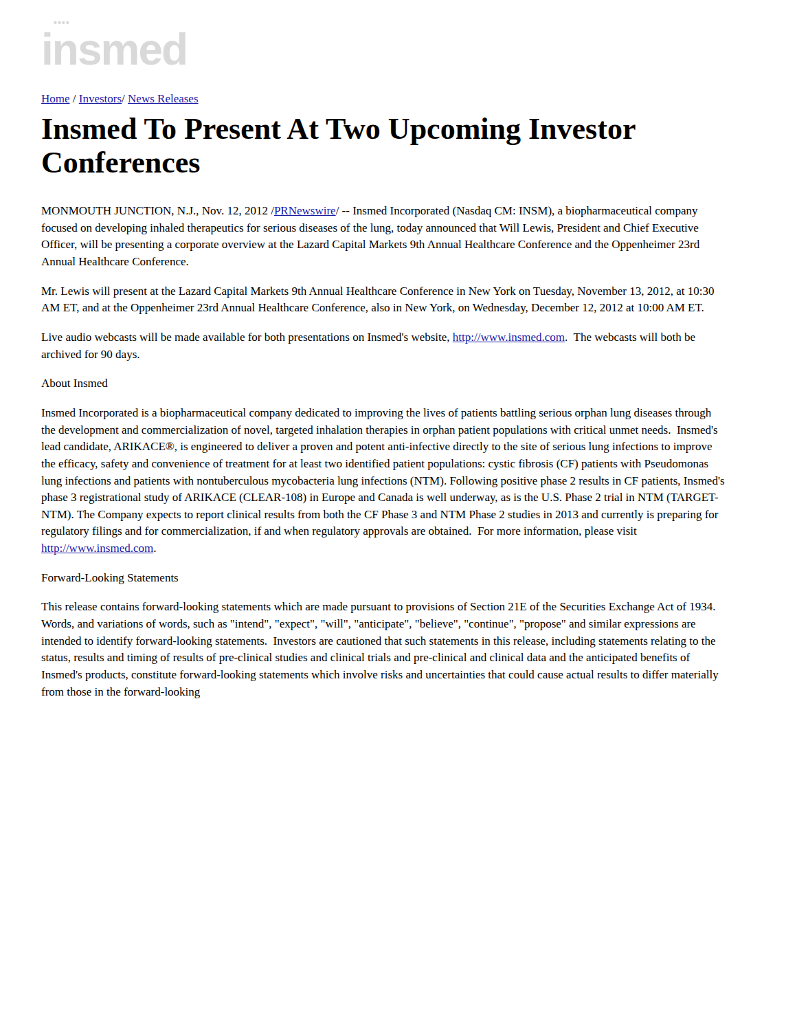••••insmed
Home / Investors/ News Releases
Insmed To Present At Two Upcoming Investor Conferences
MONMOUTH JUNCTION, N.J., Nov. 12, 2012 /PRNewswire/ -- Insmed Incorporated (Nasdaq CM: INSM), a biopharmaceutical company focused on developing inhaled therapeutics for serious diseases of the lung, today announced that Will Lewis, President and Chief Executive Officer, will be presenting a corporate overview at the Lazard Capital Markets 9th Annual Healthcare Conference and the Oppenheimer 23rd Annual Healthcare Conference.
Mr. Lewis will present at the Lazard Capital Markets 9th Annual Healthcare Conference in New York on Tuesday, November 13, 2012, at 10:30 AM ET, and at the Oppenheimer 23rd Annual Healthcare Conference, also in New York, on Wednesday, December 12, 2012 at 10:00 AM ET.
Live audio webcasts will be made available for both presentations on Insmed's website, http://www.insmed.com. The webcasts will both be archived for 90 days.
About Insmed
Insmed Incorporated is a biopharmaceutical company dedicated to improving the lives of patients battling serious orphan lung diseases through the development and commercialization of novel, targeted inhalation therapies in orphan patient populations with critical unmet needs. Insmed's lead candidate, ARIKACE®, is engineered to deliver a proven and potent anti-infective directly to the site of serious lung infections to improve the efficacy, safety and convenience of treatment for at least two identified patient populations: cystic fibrosis (CF) patients with Pseudomonas lung infections and patients with nontuberculous mycobacteria lung infections (NTM). Following positive phase 2 results in CF patients, Insmed's phase 3 registrational study of ARIKACE (CLEAR-108) in Europe and Canada is well underway, as is the U.S. Phase 2 trial in NTM (TARGET-NTM). The Company expects to report clinical results from both the CF Phase 3 and NTM Phase 2 studies in 2013 and currently is preparing for regulatory filings and for commercialization, if and when regulatory approvals are obtained. For more information, please visit http://www.insmed.com.
Forward-Looking Statements
This release contains forward-looking statements which are made pursuant to provisions of Section 21E of the Securities Exchange Act of 1934. Words, and variations of words, such as "intend", "expect", "will", "anticipate", "believe", "continue", "propose" and similar expressions are intended to identify forward-looking statements. Investors are cautioned that such statements in this release, including statements relating to the status, results and timing of results of pre-clinical studies and clinical trials and pre-clinical and clinical data and the anticipated benefits of Insmed's products, constitute forward-looking statements which involve risks and uncertainties that could cause actual results to differ materially from those in the forward-looking